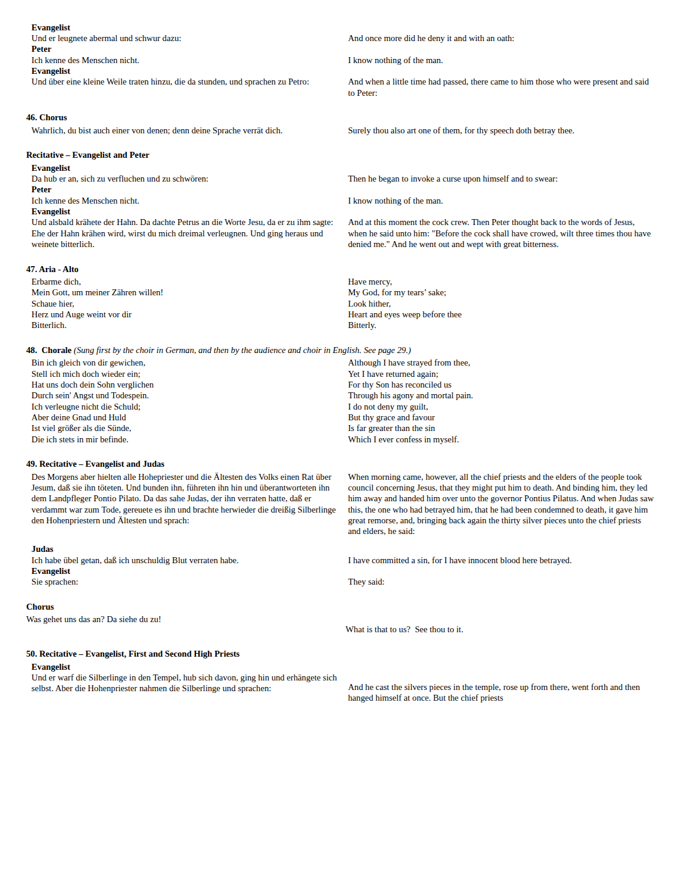Evangelist
Und er leugnete abermal und schwur dazu:
And once more did he deny it and with an oath:
Peter
Ich kenne des Menschen nicht.
I know nothing of the man.
Evangelist
Und über eine kleine Weile traten hinzu, die da stunden, und sprachen zu Petro:
And when a little time had passed, there came to him those who were present and said to Peter:
46. Chorus
Wahrlich, du bist auch einer von denen; denn deine Sprache verrät dich.
Surely thou also art one of them, for thy speech doth betray thee.
Recitative – Evangelist and Peter
Evangelist
Da hub er an, sich zu verfluchen und zu schwören:
Then he began to invoke a curse upon himself and to swear:
Peter
Ich kenne des Menschen nicht.
I know nothing of the man.
Evangelist
Und alsbald krähete der Hahn. Da dachte Petrus an die Worte Jesu, da er zu ihm sagte: Ehe der Hahn krähen wird, wirst du mich dreimal verleugnen. Und ging heraus und weinete bitterlich.
And at this moment the cock crew. Then Peter thought back to the words of Jesus, when he said unto him: "Before the cock shall have crowed, wilt three times thou have denied me." And he went out and wept with great bitterness.
47. Aria - Alto
Erbarme dich,
Mein Gott, um meiner Zähren willen!
Schaue hier,
Herz und Auge weint vor dir
Bitterlich.
Have mercy,
My God, for my tears’ sake;
Look hither,
Heart and eyes weep before thee
Bitterly.
48. Chorale (Sung first by the choir in German, and then by the audience and choir in English. See page 29.)
Bin ich gleich von dir gewichen,
Stell ich mich doch wieder ein;
Hat uns doch dein Sohn verglichen
Durch sein' Angst und Todespein.
Ich verleugne nicht die Schuld;
Aber deine Gnad und Huld
Ist viel größer als die Sünde,
Die ich stets in mir befinde.
Although I have strayed from thee,
Yet I have returned again;
For thy Son has reconciled us
Through his agony and mortal pain.
I do not deny my guilt,
But thy grace and favour
Is far greater than the sin
Which I ever confess in myself.
49. Recitative – Evangelist and Judas
Des Morgens aber hielten alle Hohepriester und die Ältesten des Volks einen Rat über Jesum, daß sie ihn töteten. Und bunden ihn, führeten ihn hin und überantworteten ihn dem Landpfleger Pontio Pilato. Da das sahe Judas, der ihn verraten hatte, daß er verdammt war zum Tode, gereuete es ihn und brachte herwieder die dreißig Silberlinge den Hohenpriestern und Ältesten und sprach:
When morning came, however, all the chief priests and the elders of the people took council concerning Jesus, that they might put him to death. And binding him, they led him away and handed him over unto the governor Pontius Pilatus. And when Judas saw this, the one who had betrayed him, that he had been condemned to death, it gave him great remorse, and, bringing back again the thirty silver pieces unto the chief priests and elders, he said:
Judas
Ich habe übel getan, daß ich unschuldig Blut verraten habe.
I have committed a sin, for I have innocent blood here betrayed.
Evangelist
Sie sprachen:
They said:
Chorus
Was gehet uns das an? Da siehe du zu!
What is that to us? See thou to it.
50. Recitative – Evangelist, First and Second High Priests
Evangelist
Und er warf die Silberlinge in den Tempel, hub sich davon, ging hin und erhängete sich selbst. Aber die Hohenpriester nahmen die Silberlinge und sprachen:
And he cast the silvers pieces in the temple, rose up from there, went forth and then hanged himself at once. But the chief priests